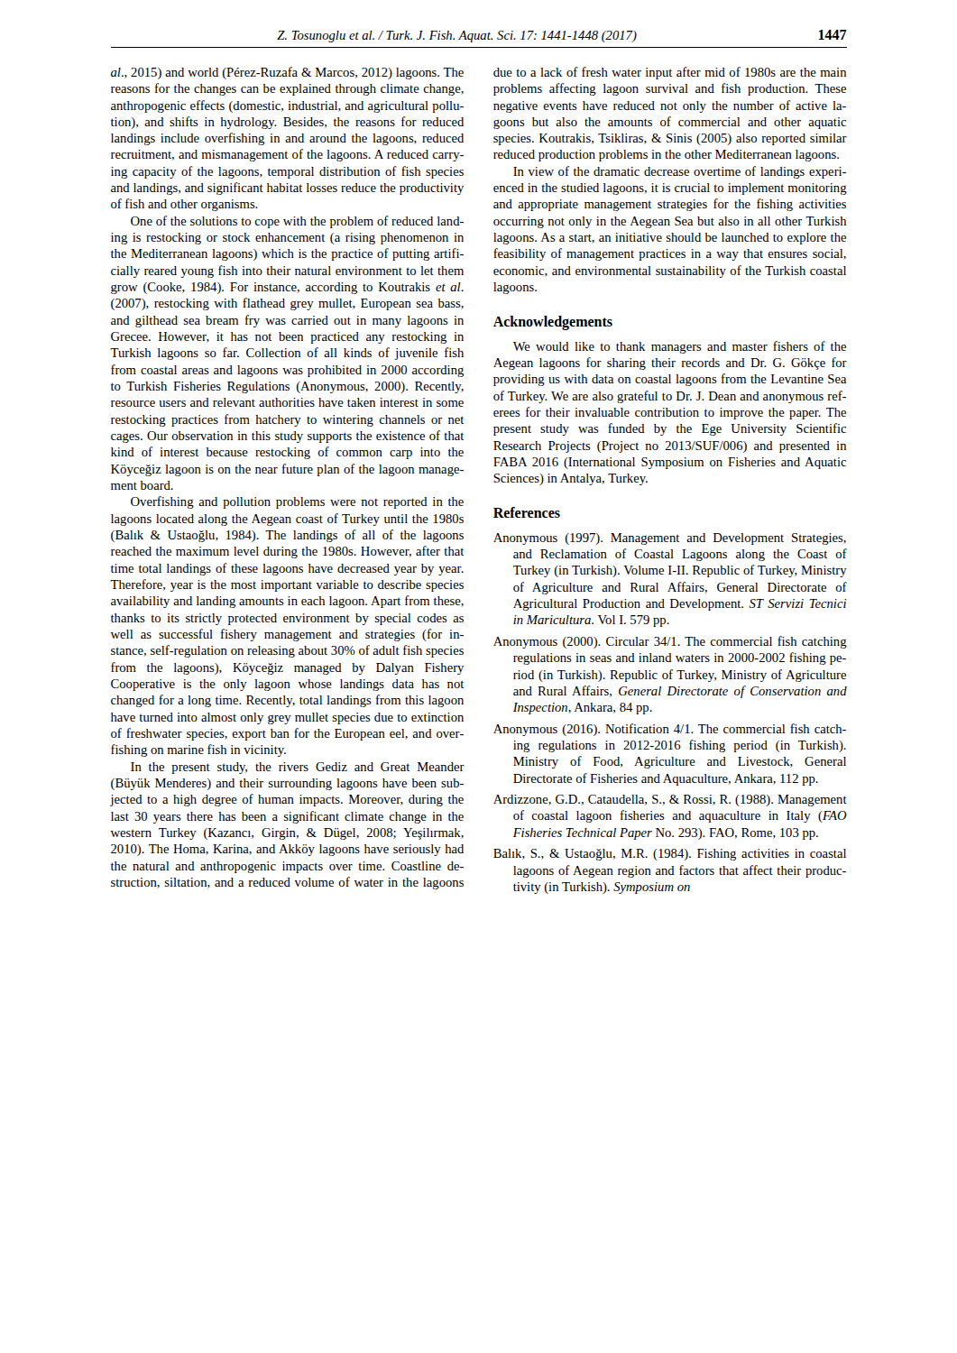Z. Tosunoglu et al. / Turk. J. Fish. Aquat. Sci. 17: 1441-1448 (2017) 1447
al., 2015) and world (Pérez-Ruzafa & Marcos, 2012) lagoons. The reasons for the changes can be explained through climate change, anthropogenic effects (domestic, industrial, and agricultural pollution), and shifts in hydrology. Besides, the reasons for reduced landings include overfishing in and around the lagoons, reduced recruitment, and mismanagement of the lagoons. A reduced carrying capacity of the lagoons, temporal distribution of fish species and landings, and significant habitat losses reduce the productivity of fish and other organisms.
One of the solutions to cope with the problem of reduced landing is restocking or stock enhancement (a rising phenomenon in the Mediterranean lagoons) which is the practice of putting artificially reared young fish into their natural environment to let them grow (Cooke, 1984). For instance, according to Koutrakis et al. (2007), restocking with flathead grey mullet, European sea bass, and gilthead sea bream fry was carried out in many lagoons in Grecee. However, it has not been practiced any restocking in Turkish lagoons so far. Collection of all kinds of juvenile fish from coastal areas and lagoons was prohibited in 2000 according to Turkish Fisheries Regulations (Anonymous, 2000). Recently, resource users and relevant authorities have taken interest in some restocking practices from hatchery to wintering channels or net cages. Our observation in this study supports the existence of that kind of interest because restocking of common carp into the Köyceğiz lagoon is on the near future plan of the lagoon management board.
Overfishing and pollution problems were not reported in the lagoons located along the Aegean coast of Turkey until the 1980s (Balık & Ustaoğlu, 1984). The landings of all of the lagoons reached the maximum level during the 1980s. However, after that time total landings of these lagoons have decreased year by year. Therefore, year is the most important variable to describe species availability and landing amounts in each lagoon. Apart from these, thanks to its strictly protected environment by special codes as well as successful fishery management and strategies (for instance, self-regulation on releasing about 30% of adult fish species from the lagoons), Köyceğiz managed by Dalyan Fishery Cooperative is the only lagoon whose landings data has not changed for a long time. Recently, total landings from this lagoon have turned into almost only grey mullet species due to extinction of freshwater species, export ban for the European eel, and overfishing on marine fish in vicinity.
In the present study, the rivers Gediz and Great Meander (Büyük Menderes) and their surrounding lagoons have been subjected to a high degree of human impacts. Moreover, during the last 30 years there has been a significant climate change in the western Turkey (Kazancı, Girgin, & Dügel, 2008; Yeşilırmak, 2010). The Homa, Karina, and Akköy lagoons have seriously had the natural and anthropogenic impacts over time. Coastline destruction, siltation, and a reduced volume of water in the lagoons due to a lack of fresh water input after mid of 1980s are the main problems affecting lagoon survival and fish production. These negative events have reduced not only the number of active lagoons but also the amounts of commercial and other aquatic species. Koutrakis, Tsikliras, & Sinis (2005) also reported similar reduced production problems in the other Mediterranean lagoons.
In view of the dramatic decrease overtime of landings experienced in the studied lagoons, it is crucial to implement monitoring and appropriate management strategies for the fishing activities occurring not only in the Aegean Sea but also in all other Turkish lagoons. As a start, an initiative should be launched to explore the feasibility of management practices in a way that ensures social, economic, and environmental sustainability of the Turkish coastal lagoons.
Acknowledgements
We would like to thank managers and master fishers of the Aegean lagoons for sharing their records and Dr. G. Gökçe for providing us with data on coastal lagoons from the Levantine Sea of Turkey. We are also grateful to Dr. J. Dean and anonymous referees for their invaluable contribution to improve the paper. The present study was funded by the Ege University Scientific Research Projects (Project no 2013/SUF/006) and presented in FABA 2016 (International Symposium on Fisheries and Aquatic Sciences) in Antalya, Turkey.
References
Anonymous (1997). Management and Development Strategies, and Reclamation of Coastal Lagoons along the Coast of Turkey (in Turkish). Volume I-II. Republic of Turkey, Ministry of Agriculture and Rural Affairs, General Directorate of Agricultural Production and Development. ST Servizi Tecnici in Maricultura. Vol I. 579 pp.
Anonymous (2000). Circular 34/1. The commercial fish catching regulations in seas and inland waters in 2000-2002 fishing period (in Turkish). Republic of Turkey, Ministry of Agriculture and Rural Affairs, General Directorate of Conservation and Inspection, Ankara, 84 pp.
Anonymous (2016). Notification 4/1. The commercial fish catching regulations in 2012-2016 fishing period (in Turkish). Ministry of Food, Agriculture and Livestock, General Directorate of Fisheries and Aquaculture, Ankara, 112 pp.
Ardizzone, G.D., Cataudella, S., & Rossi, R. (1988). Management of coastal lagoon fisheries and aquaculture in Italy (FAO Fisheries Technical Paper No. 293). FAO, Rome, 103 pp.
Balık, S., & Ustaoğlu, M.R. (1984). Fishing activities in coastal lagoons of Aegean region and factors that affect their productivity (in Turkish). Symposium on